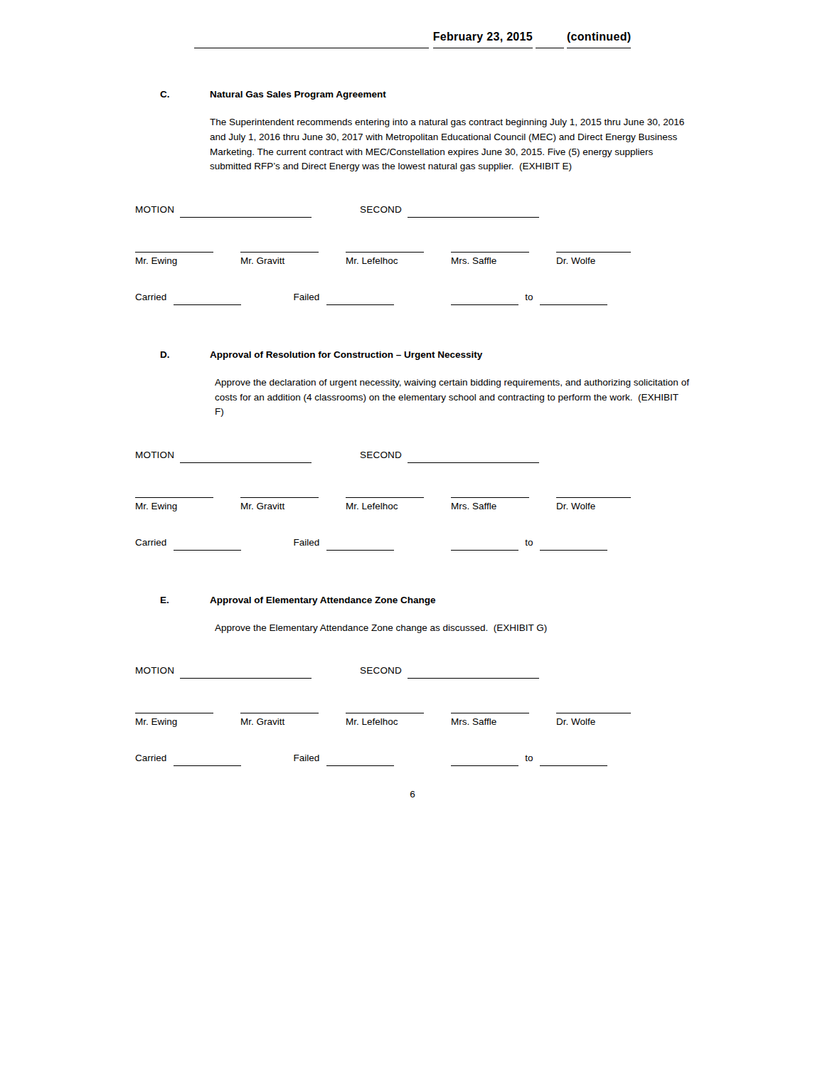February 23, 2015 (continued)
C.
Natural Gas Sales Program Agreement
The Superintendent recommends entering into a natural gas contract beginning July 1, 2015 thru June 30, 2016 and July 1, 2016 thru June 30, 2017 with Metropolitan Educational Council (MEC) and Direct Energy Business Marketing. The current contract with MEC/Constellation expires June 30, 2015. Five (5) energy suppliers submitted RFP’s and Direct Energy was the lowest natural gas supplier. (EXHIBIT E)
MOTION SECOND
Mr. Ewing Mr. Gravitt Mr. Lefelhoc Mrs. Saffle Dr. Wolfe
Carried Failed to
D.
Approval of Resolution for Construction – Urgent Necessity
Approve the declaration of urgent necessity, waiving certain bidding requirements, and authorizing solicitation of costs for an addition (4 classrooms) on the elementary school and contracting to perform the work. (EXHIBIT F)
MOTION SECOND
Mr. Ewing Mr. Gravitt Mr. Lefelhoc Mrs. Saffle Dr. Wolfe
Carried Failed to
E.
Approval of Elementary Attendance Zone Change
Approve the Elementary Attendance Zone change as discussed. (EXHIBIT G)
MOTION SECOND
Mr. Ewing Mr. Gravitt Mr. Lefelhoc Mrs. Saffle Dr. Wolfe
Carried Failed to
6